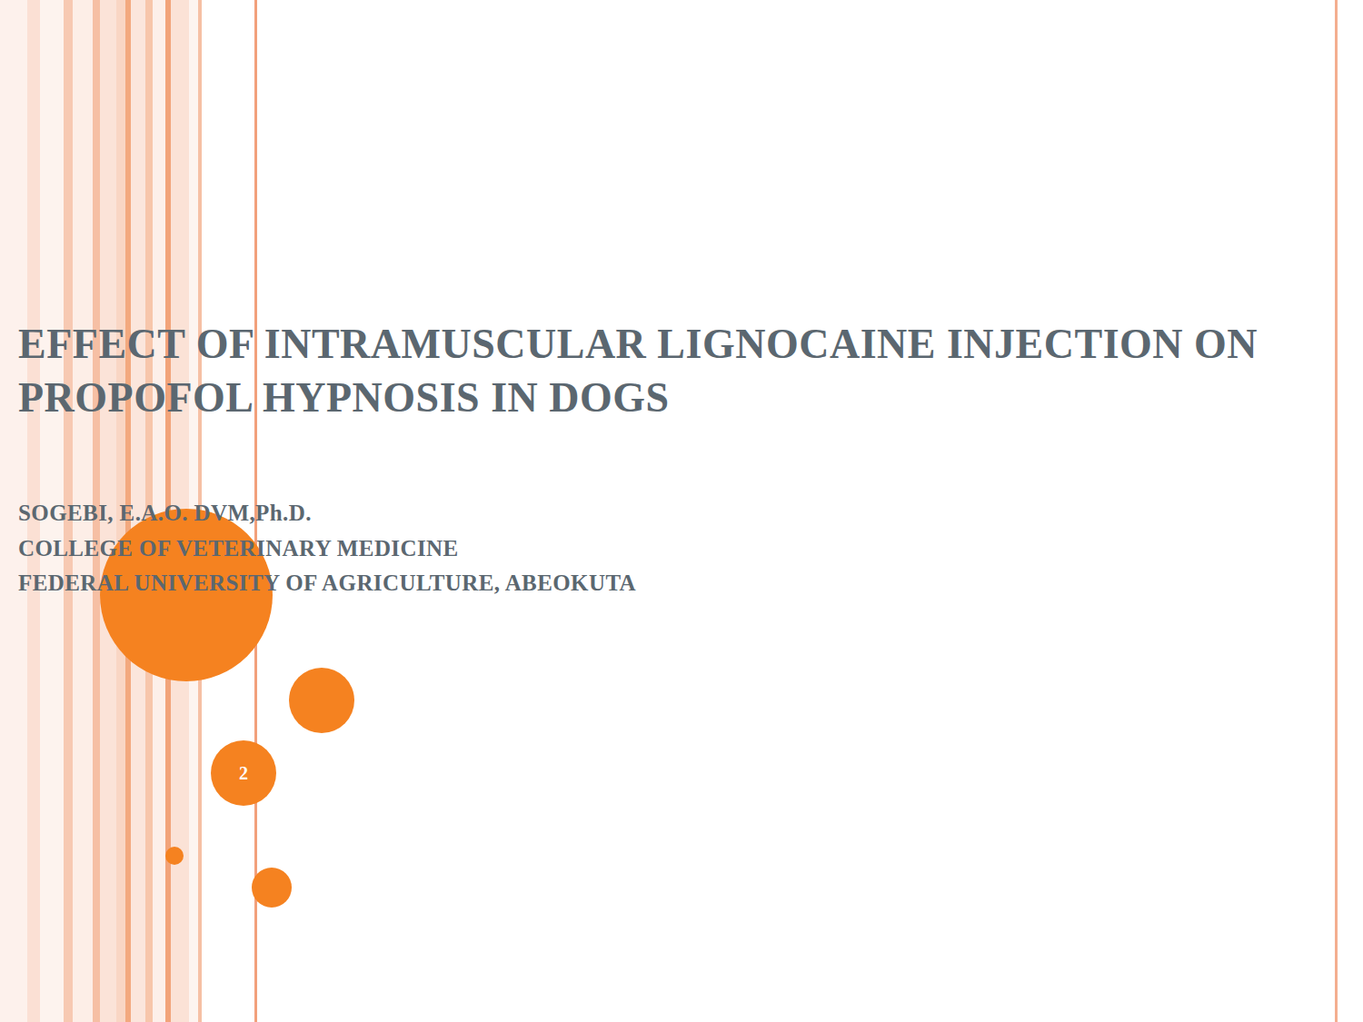2
Effect of Intramuscular Lignocaine Injection on Propofol Hypnosis in Dogs
Sogebi, E.A.O. DVM,Ph.D.
College of Veterinary Medicine
Federal University of Agriculture, Abeokuta